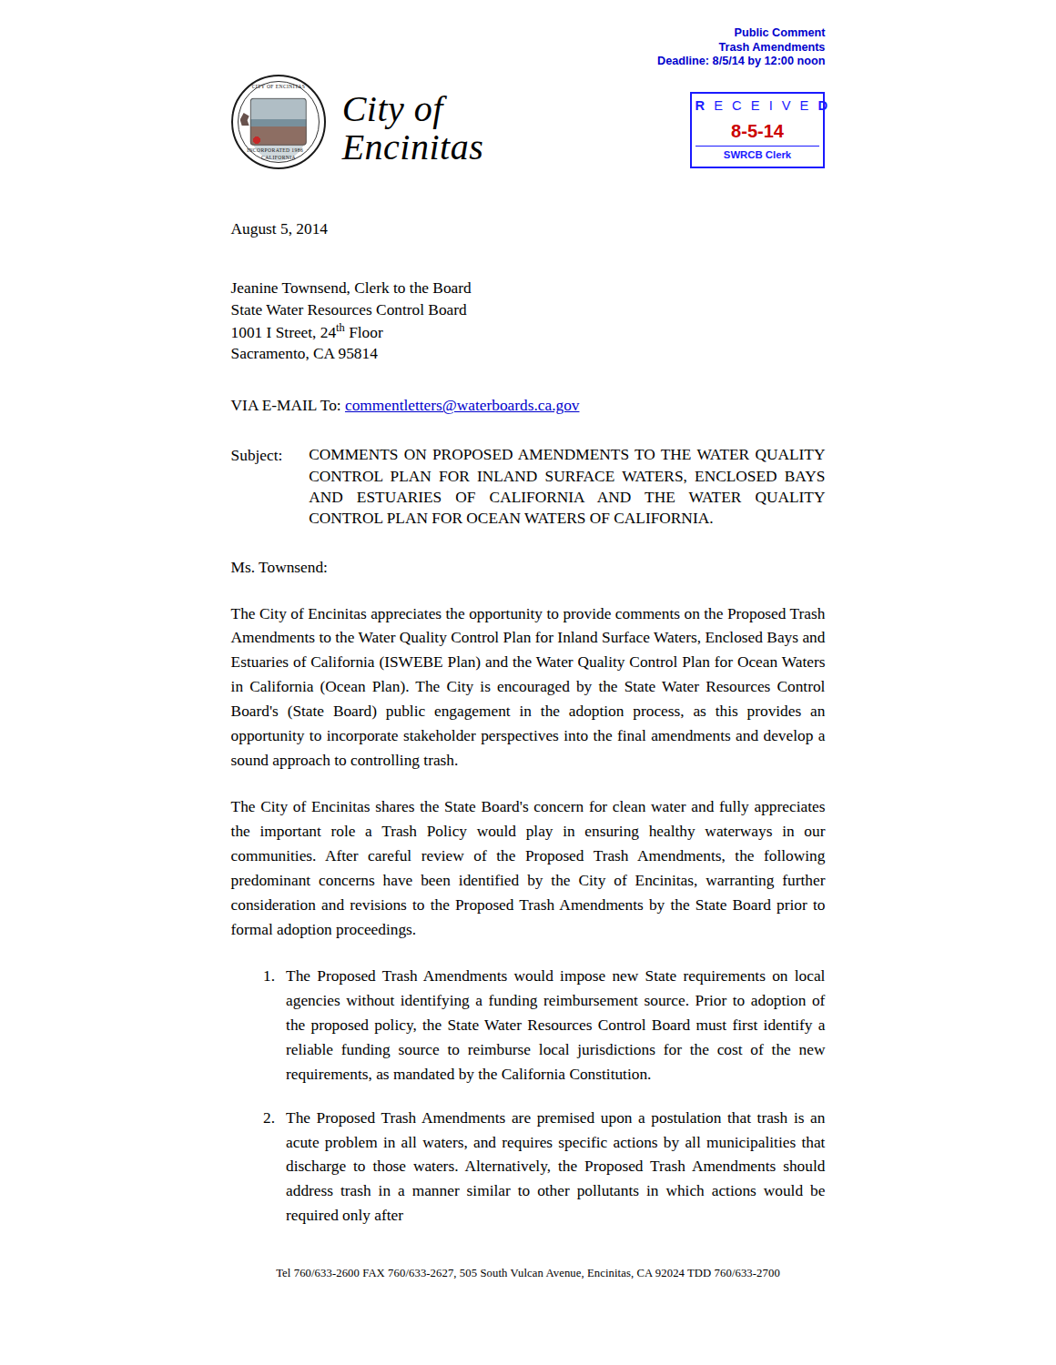Public Comment
Trash Amendments
Deadline: 8/5/14 by 12:00 noon
City of Encinitas
Incorporated 1986 · California
City of
Encinitas
R E C E I V E D
8-5-14
SWRCB Clerk
August 5, 2014
Jeanine Townsend, Clerk to the Board
State Water Resources Control Board
1001 I Street, 24th Floor
Sacramento, CA 95814
VIA E-MAIL To: commentletters@waterboards.ca.gov
Subject:
COMMENTS ON PROPOSED AMENDMENTS TO THE WATER QUALITY CONTROL PLAN FOR INLAND SURFACE WATERS, ENCLOSED BAYS AND ESTUARIES OF CALIFORNIA AND THE WATER QUALITY CONTROL PLAN FOR OCEAN WATERS OF CALIFORNIA.
Ms. Townsend:
The City of Encinitas appreciates the opportunity to provide comments on the Proposed Trash Amendments to the Water Quality Control Plan for Inland Surface Waters, Enclosed Bays and Estuaries of California (ISWEBE Plan) and the Water Quality Control Plan for Ocean Waters in California (Ocean Plan). The City is encouraged by the State Water Resources Control Board's (State Board) public engagement in the adoption process, as this provides an opportunity to incorporate stakeholder perspectives into the final amendments and develop a sound approach to controlling trash.
The City of Encinitas shares the State Board's concern for clean water and fully appreciates the important role a Trash Policy would play in ensuring healthy waterways in our communities. After careful review of the Proposed Trash Amendments, the following predominant concerns have been identified by the City of Encinitas, warranting further consideration and revisions to the Proposed Trash Amendments by the State Board prior to formal adoption proceedings.
The Proposed Trash Amendments would impose new State requirements on local agencies without identifying a funding reimbursement source. Prior to adoption of the proposed policy, the State Water Resources Control Board must first identify a reliable funding source to reimburse local jurisdictions for the cost of the new requirements, as mandated by the California Constitution.
The Proposed Trash Amendments are premised upon a postulation that trash is an acute problem in all waters, and requires specific actions by all municipalities that discharge to those waters. Alternatively, the Proposed Trash Amendments should address trash in a manner similar to other pollutants in which actions would be required only after
Tel 760/633-2600 FAX 760/633-2627, 505 South Vulcan Avenue, Encinitas, CA 92024 TDD 760/633-2700